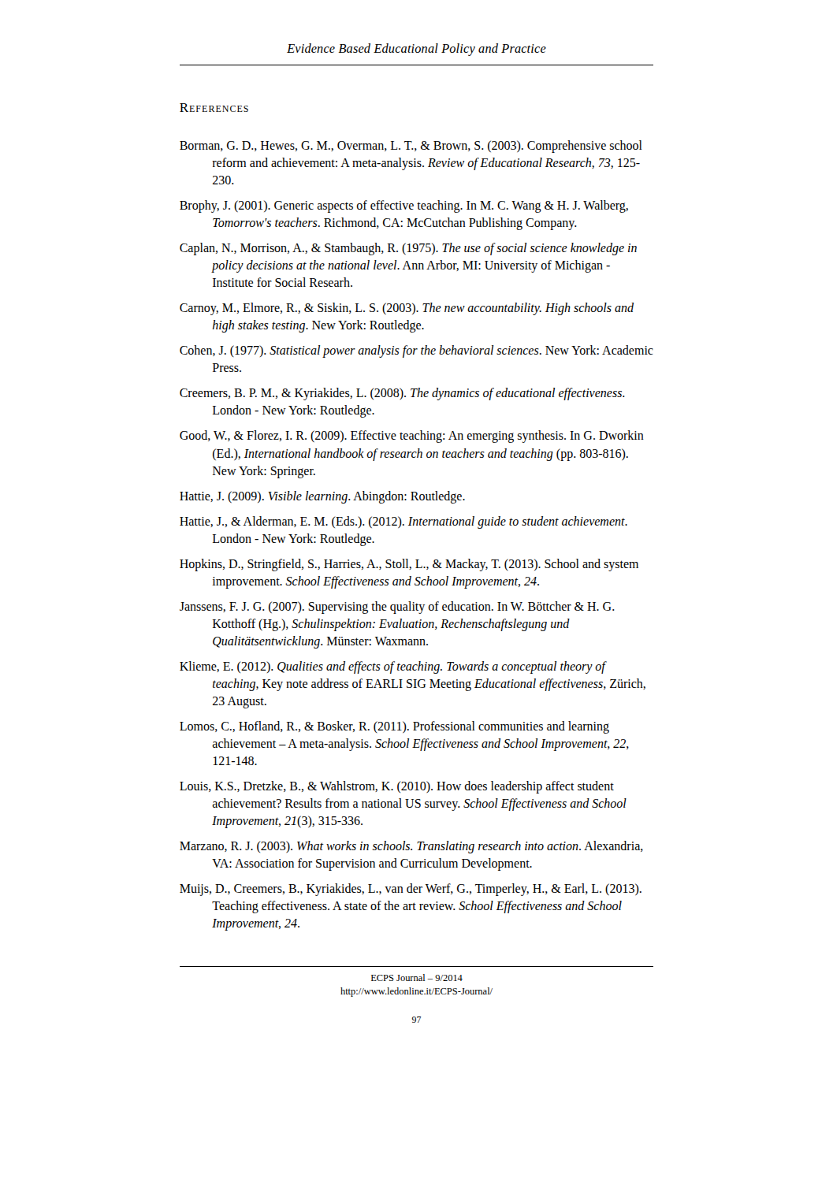Evidence Based Educational Policy and Practice
References
Borman, G. D., Hewes, G. M., Overman, L. T., & Brown, S. (2003). Comprehensive school reform and achievement: A meta-analysis. Review of Educational Research, 73, 125-230.
Brophy, J. (2001). Generic aspects of effective teaching. In M. C. Wang & H. J. Walberg, Tomorrow's teachers. Richmond, CA: McCutchan Publishing Company.
Caplan, N., Morrison, A., & Stambaugh, R. (1975). The use of social science knowledge in policy decisions at the national level. Ann Arbor, MI: University of Michigan - Institute for Social Researh.
Carnoy, M., Elmore, R., & Siskin, L. S. (2003). The new accountability. High schools and high stakes testing. New York: Routledge.
Cohen, J. (1977). Statistical power analysis for the behavioral sciences. New York: Academic Press.
Creemers, B. P. M., & Kyriakides, L. (2008). The dynamics of educational effectiveness. London - New York: Routledge.
Good, W., & Florez, I. R. (2009). Effective teaching: An emerging synthesis. In G. Dworkin (Ed.), International handbook of research on teachers and teaching (pp. 803-816). New York: Springer.
Hattie, J. (2009). Visible learning. Abingdon: Routledge.
Hattie, J., & Alderman, E. M. (Eds.). (2012). International guide to student achievement. London - New York: Routledge.
Hopkins, D., Stringfield, S., Harries, A., Stoll, L., & Mackay, T. (2013). School and system improvement. School Effectiveness and School Improvement, 24.
Janssens, F. J. G. (2007). Supervising the quality of education. In W. Böttcher & H. G. Kotthoff (Hg.), Schulinspektion: Evaluation, Rechenschaftslegung und Qualitätsentwicklung. Münster: Waxmann.
Klieme, E. (2012). Qualities and effects of teaching. Towards a conceptual theory of teaching, Key note address of EARLI SIG Meeting Educational effectiveness, Zürich, 23 August.
Lomos, C., Hofland, R., & Bosker, R. (2011). Professional communities and learning achievement – A meta-analysis. School Effectiveness and School Improvement, 22, 121-148.
Louis, K.S., Dretzke, B., & Wahlstrom, K. (2010). How does leadership affect student achievement? Results from a national US survey. School Effectiveness and School Improvement, 21(3), 315-336.
Marzano, R. J. (2003). What works in schools. Translating research into action. Alexandria, VA: Association for Supervision and Curriculum Development.
Muijs, D., Creemers, B., Kyriakides, L., van der Werf, G., Timperley, H., & Earl, L. (2013). Teaching effectiveness. A state of the art review. School Effectiveness and School Improvement, 24.
ECPS Journal – 9/2014 http://www.ledonline.it/ECPS-Journal/
97